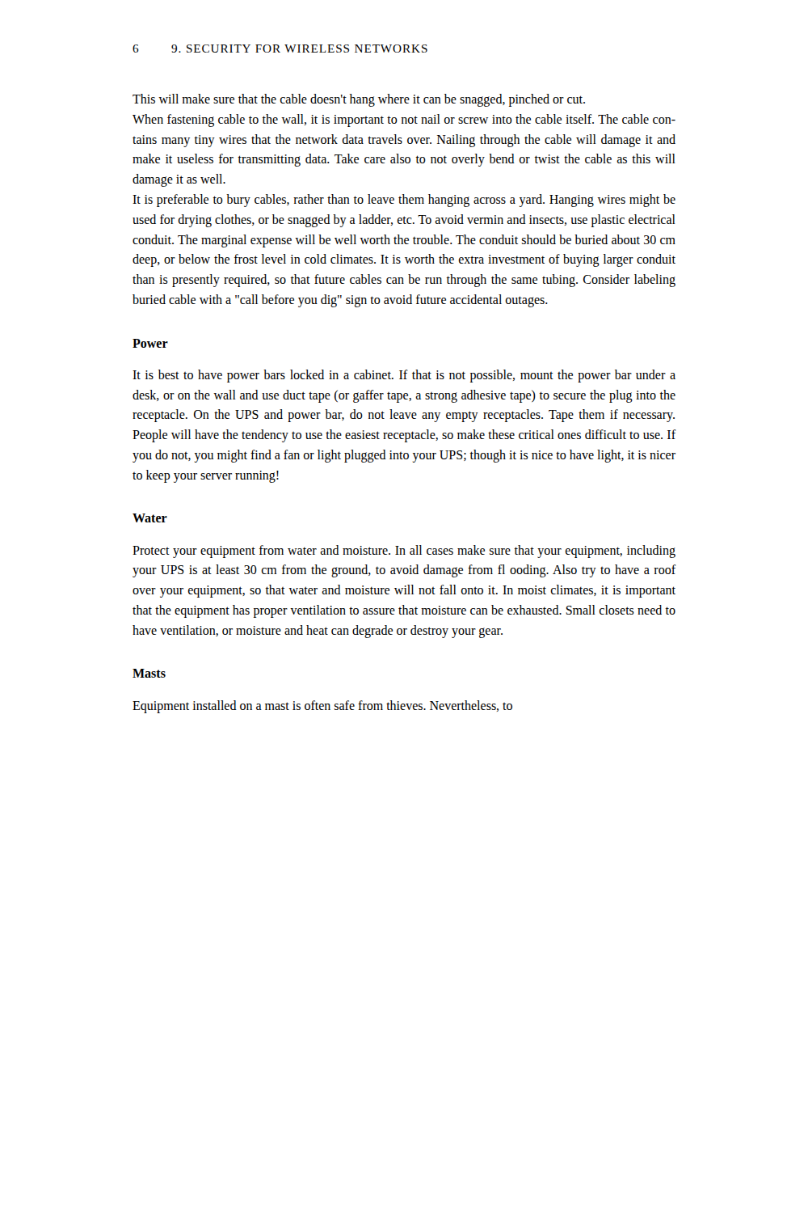69. SECURITY FOR WIRELESS NETWORKS
This will make sure that the cable doesn't hang where it can be snagged, pinched or cut.
When fastening cable to the wall, it is important to not nail or screw into the cable itself. The cable contains many tiny wires that the network data travels over. Nailing through the cable will damage it and make it useless for transmitting data. Take care also to not overly bend or twist the cable as this will damage it as well.
It is preferable to bury cables, rather than to leave them hanging across a yard. Hanging wires might be used for drying clothes, or be snagged by a ladder, etc. To avoid vermin and insects, use plastic electrical conduit. The marginal expense will be well worth the trouble. The conduit should be buried about 30 cm deep, or below the frost level in cold climates. It is worth the extra investment of buying larger conduit than is presently required, so that future cables can be run through the same tubing. Consider labeling buried cable with a "call before you dig" sign to avoid future accidental outages.
Power
It is best to have power bars locked in a cabinet. If that is not possible, mount the power bar under a desk, or on the wall and use duct tape (or gaffer tape, a strong adhesive tape) to secure the plug into the receptacle. On the UPS and power bar, do not leave any empty receptacles. Tape them if necessary. People will have the tendency to use the easiest receptacle, so make these critical ones difficult to use. If you do not, you might find a fan or light plugged into your UPS; though it is nice to have light, it is nicer to keep your server running!
Water
Protect your equipment from water and moisture. In all cases make sure that your equipment, including your UPS is at least 30 cm from the ground, to avoid damage from fl ooding. Also try to have a roof over your equipment, so that water and moisture will not fall onto it. In moist climates, it is important that the equipment has proper ventilation to assure that moisture can be exhausted. Small closets need to have ventilation, or moisture and heat can degrade or destroy your gear.
Masts
Equipment installed on a mast is often safe from thieves. Nevertheless, to